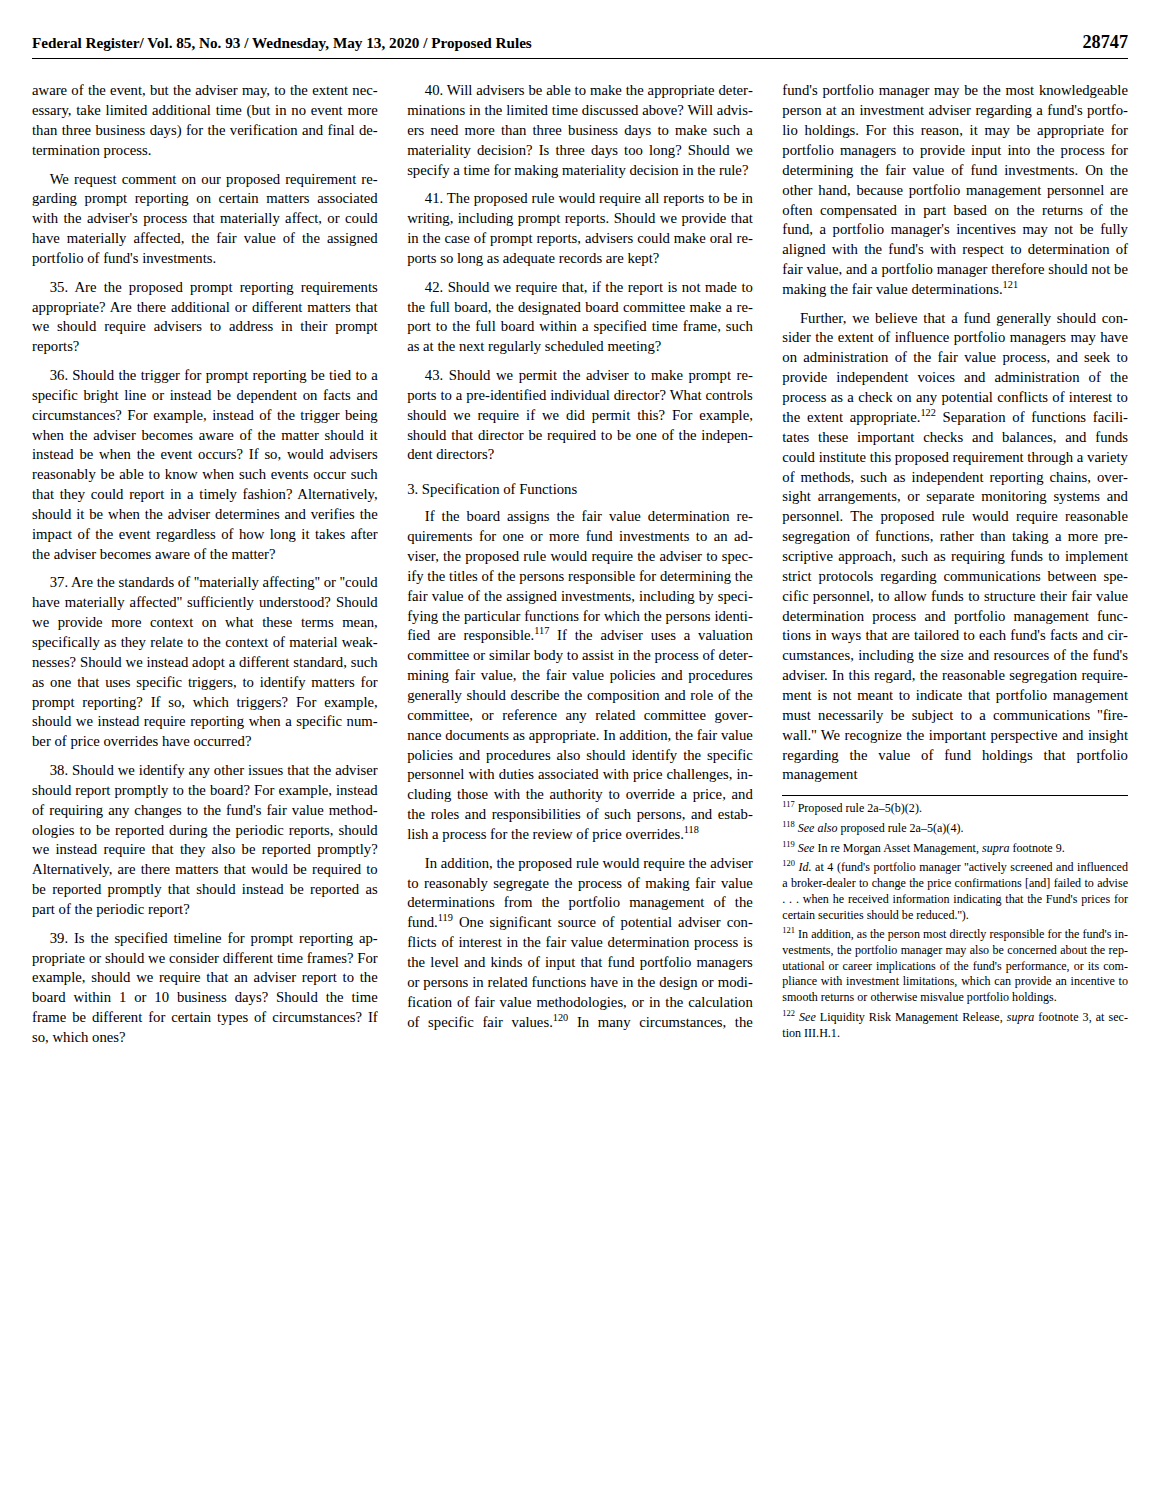Federal Register/ Vol. 85, No. 93 / Wednesday, May 13, 2020 / Proposed Rules
28747
aware of the event, but the adviser may, to the extent necessary, take limited additional time (but in no event more than three business days) for the verification and final determination process.
We request comment on our proposed requirement regarding prompt reporting on certain matters associated with the adviser's process that materially affect, or could have materially affected, the fair value of the assigned portfolio of fund's investments.
35. Are the proposed prompt reporting requirements appropriate? Are there additional or different matters that we should require advisers to address in their prompt reports?
36. Should the trigger for prompt reporting be tied to a specific bright line or instead be dependent on facts and circumstances? For example, instead of the trigger being when the adviser becomes aware of the matter should it instead be when the event occurs? If so, would advisers reasonably be able to know when such events occur such that they could report in a timely fashion? Alternatively, should it be when the adviser determines and verifies the impact of the event regardless of how long it takes after the adviser becomes aware of the matter?
37. Are the standards of ''materially affecting'' or ''could have materially affected'' sufficiently understood? Should we provide more context on what these terms mean, specifically as they relate to the context of material weaknesses? Should we instead adopt a different standard, such as one that uses specific triggers, to identify matters for prompt reporting? If so, which triggers? For example, should we instead require reporting when a specific number of price overrides have occurred?
38. Should we identify any other issues that the adviser should report promptly to the board? For example, instead of requiring any changes to the fund's fair value methodologies to be reported during the periodic reports, should we instead require that they also be reported promptly? Alternatively, are there matters that would be required to be reported promptly that should instead be reported as part of the periodic report?
39. Is the specified timeline for prompt reporting appropriate or should we consider different time frames? For example, should we require that an adviser report to the board within 1 or 10 business days? Should the time frame be different for certain types of circumstances? If so, which ones?
40. Will advisers be able to make the appropriate determinations in the limited time discussed above? Will advisers need more than three business days to make such a materiality decision? Is three days too long? Should we specify a time for making materiality decision in the rule?
41. The proposed rule would require all reports to be in writing, including prompt reports. Should we provide that in the case of prompt reports, advisers could make oral reports so long as adequate records are kept?
42. Should we require that, if the report is not made to the full board, the designated board committee make a report to the full board within a specified time frame, such as at the next regularly scheduled meeting?
43. Should we permit the adviser to make prompt reports to a pre-identified individual director? What controls should we require if we did permit this? For example, should that director be required to be one of the independent directors?
3. Specification of Functions
If the board assigns the fair value determination requirements for one or more fund investments to an adviser, the proposed rule would require the adviser to specify the titles of the persons responsible for determining the fair value of the assigned investments, including by specifying the particular functions for which the persons identified are responsible.117 If the adviser uses a valuation committee or similar body to assist in the process of determining fair value, the fair value policies and procedures generally should describe the composition and role of the committee, or reference any related committee governance documents as appropriate. In addition, the fair value policies and procedures also should identify the specific personnel with duties associated with price challenges, including those with the authority to override a price, and the roles and responsibilities of such persons, and establish a process for the review of price overrides.118
In addition, the proposed rule would require the adviser to reasonably segregate the process of making fair value determinations from the portfolio management of the fund.119 One significant source of potential adviser conflicts of interest in the fair value determination process is the level and kinds of input that fund portfolio managers or persons in related functions have in the design or modification of fair value methodologies, or in the calculation of specific fair values.120 In many circumstances, the fund's portfolio manager may be the most knowledgeable person at an investment adviser regarding a fund's portfolio holdings. For this reason, it may be appropriate for portfolio managers to provide input into the process for determining the fair value of fund investments. On the other hand, because portfolio management personnel are often compensated in part based on the returns of the fund, a portfolio manager's incentives may not be fully aligned with the fund's with respect to determination of fair value, and a portfolio manager therefore should not be making the fair value determinations.121
Further, we believe that a fund generally should consider the extent of influence portfolio managers may have on administration of the fair value process, and seek to provide independent voices and administration of the process as a check on any potential conflicts of interest to the extent appropriate.122 Separation of functions facilitates these important checks and balances, and funds could institute this proposed requirement through a variety of methods, such as independent reporting chains, oversight arrangements, or separate monitoring systems and personnel. The proposed rule would require reasonable segregation of functions, rather than taking a more prescriptive approach, such as requiring funds to implement strict protocols regarding communications between specific personnel, to allow funds to structure their fair value determination process and portfolio management functions in ways that are tailored to each fund's facts and circumstances, including the size and resources of the fund's adviser. In this regard, the reasonable segregation requirement is not meant to indicate that portfolio management must necessarily be subject to a communications ''firewall.'' We recognize the important perspective and insight regarding the value of fund holdings that portfolio management
117 Proposed rule 2a–5(b)(2).
118 See also proposed rule 2a–5(a)(4).
119 See In re Morgan Asset Management, supra footnote 9.
120 Id. at 4 (fund's portfolio manager ''actively screened and influenced a broker-dealer to change the price confirmations [and] failed to advise . . . when he received information indicating that the Fund's prices for certain securities should be reduced.'').
121 In addition, as the person most directly responsible for the fund's investments, the portfolio manager may also be concerned about the reputational or career implications of the fund's performance, or its compliance with investment limitations, which can provide an incentive to smooth returns or otherwise misvalue portfolio holdings.
122 See Liquidity Risk Management Release, supra footnote 3, at section III.H.1.